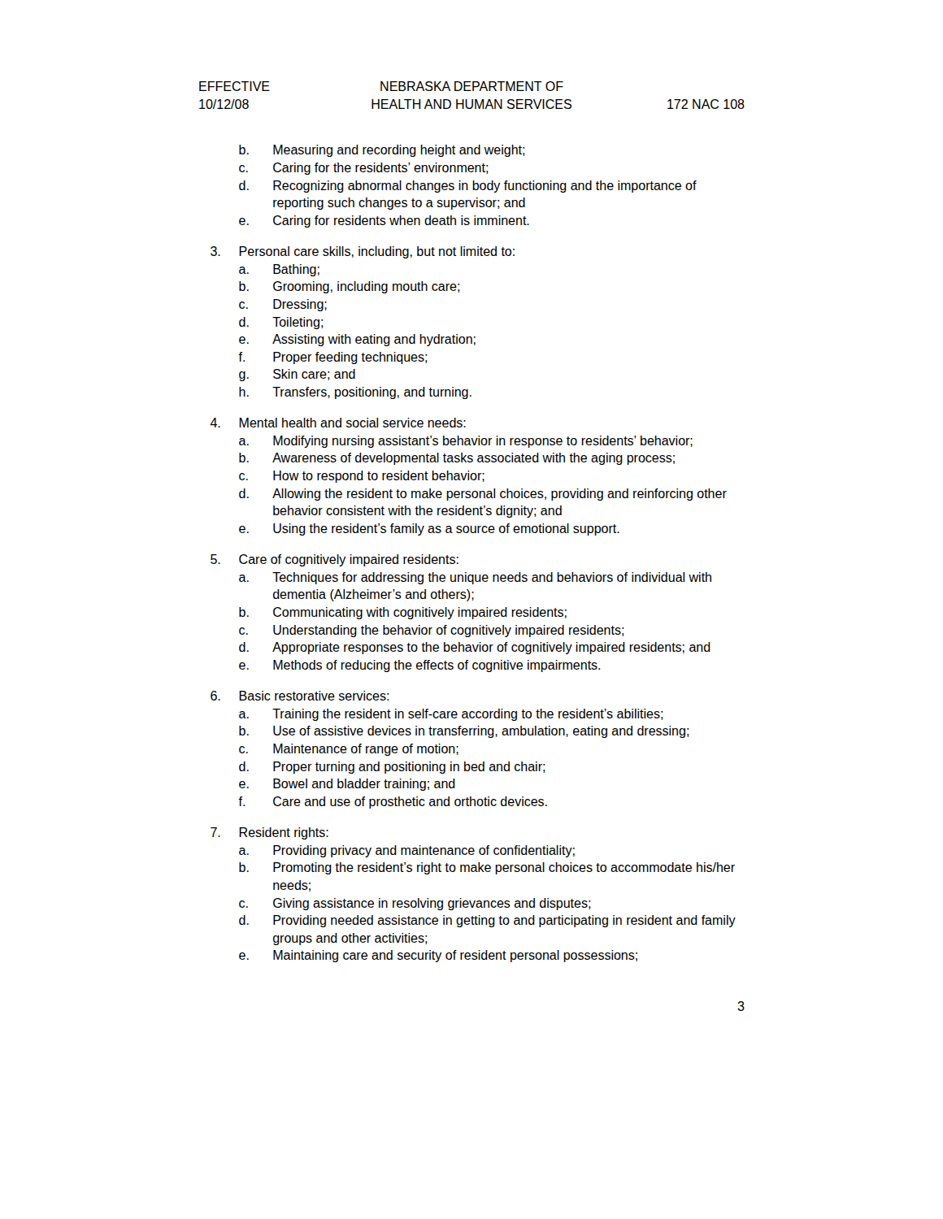| EFFECTIVE | NEBRASKA DEPARTMENT OF | |
| 10/12/08 | HEALTH AND HUMAN SERVICES | 172 NAC 108 |
b. Measuring and recording height and weight;
c. Caring for the residents’ environment;
d. Recognizing abnormal changes in body functioning and the importance of reporting such changes to a supervisor; and
e. Caring for residents when death is imminent.
3. Personal care skills, including, but not limited to:
a. Bathing;
b. Grooming, including mouth care;
c. Dressing;
d. Toileting;
e. Assisting with eating and hydration;
f. Proper feeding techniques;
g. Skin care; and
h. Transfers, positioning, and turning.
4. Mental health and social service needs:
a. Modifying nursing assistant’s behavior in response to residents’ behavior;
b. Awareness of developmental tasks associated with the aging process;
c. How to respond to resident behavior;
d. Allowing the resident to make personal choices, providing and reinforcing other behavior consistent with the resident’s dignity; and
e. Using the resident’s family as a source of emotional support.
5. Care of cognitively impaired residents:
a. Techniques for addressing the unique needs and behaviors of individual with dementia (Alzheimer’s and others);
b. Communicating with cognitively impaired residents;
c. Understanding the behavior of cognitively impaired residents;
d. Appropriate responses to the behavior of cognitively impaired residents; and
e. Methods of reducing the effects of cognitive impairments.
6. Basic restorative services:
a. Training the resident in self-care according to the resident’s abilities;
b. Use of assistive devices in transferring, ambulation, eating and dressing;
c. Maintenance of range of motion;
d. Proper turning and positioning in bed and chair;
e. Bowel and bladder training; and
f. Care and use of prosthetic and orthotic devices.
7. Resident rights:
a. Providing privacy and maintenance of confidentiality;
b. Promoting the resident’s right to make personal choices to accommodate his/her needs;
c. Giving assistance in resolving grievances and disputes;
d. Providing needed assistance in getting to and participating in resident and family groups and other activities;
e. Maintaining care and security of resident personal possessions;
3